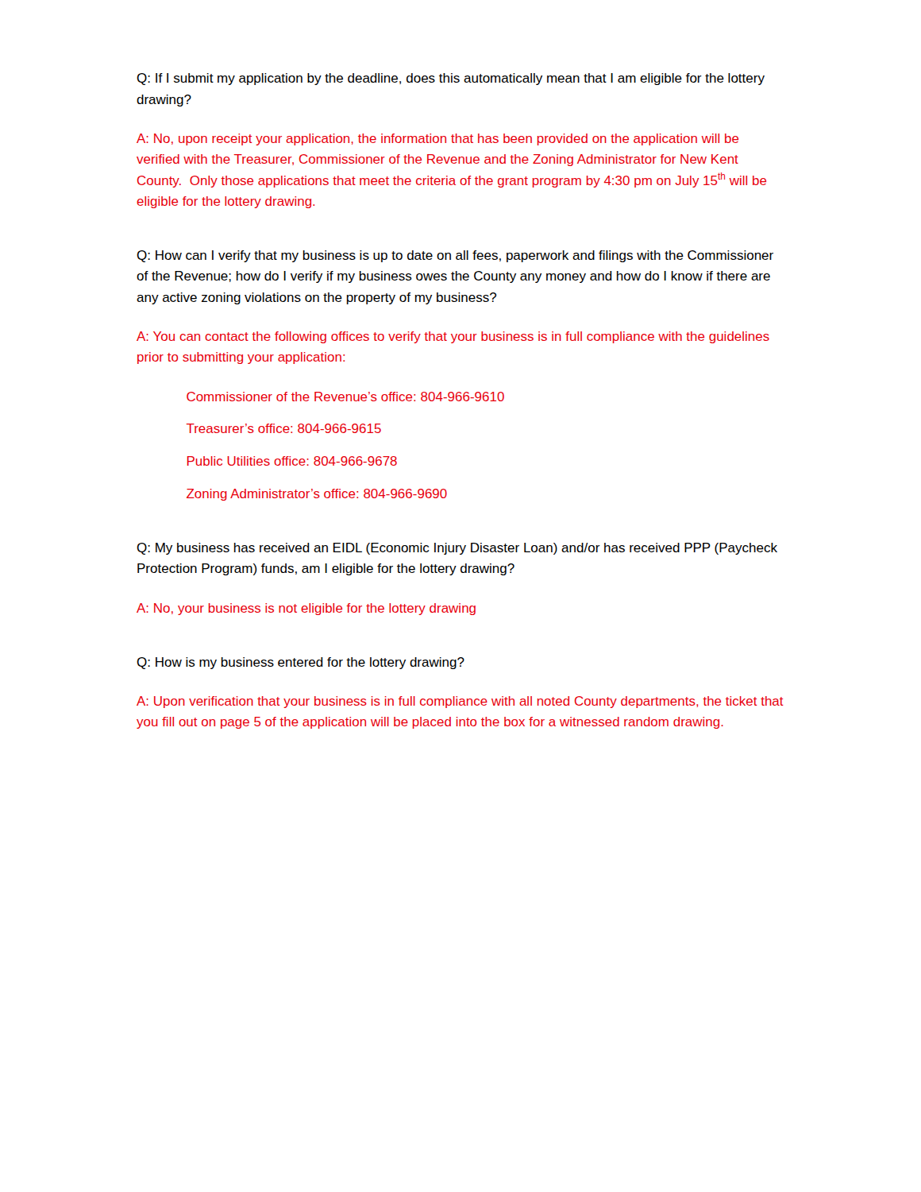Q: If I submit my application by the deadline, does this automatically mean that I am eligible for the lottery drawing?
A: No, upon receipt your application, the information that has been provided on the application will be verified with the Treasurer, Commissioner of the Revenue and the Zoning Administrator for New Kent County. Only those applications that meet the criteria of the grant program by 4:30 pm on July 15th will be eligible for the lottery drawing.
Q: How can I verify that my business is up to date on all fees, paperwork and filings with the Commissioner of the Revenue; how do I verify if my business owes the County any money and how do I know if there are any active zoning violations on the property of my business?
A: You can contact the following offices to verify that your business is in full compliance with the guidelines prior to submitting your application:
Commissioner of the Revenue’s office: 804-966-9610
Treasurer’s office: 804-966-9615
Public Utilities office: 804-966-9678
Zoning Administrator’s office: 804-966-9690
Q: My business has received an EIDL (Economic Injury Disaster Loan) and/or has received PPP (Paycheck Protection Program) funds, am I eligible for the lottery drawing?
A: No, your business is not eligible for the lottery drawing
Q: How is my business entered for the lottery drawing?
A: Upon verification that your business is in full compliance with all noted County departments, the ticket that you fill out on page 5 of the application will be placed into the box for a witnessed random drawing.